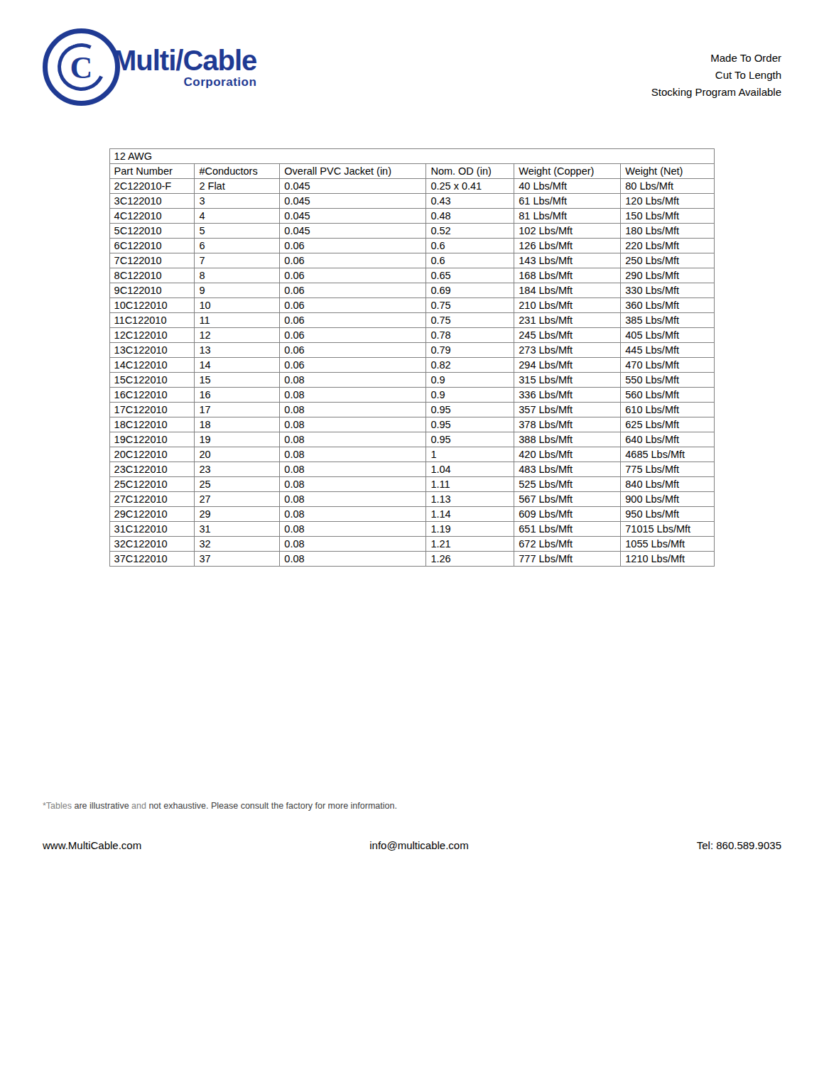Multi/Cable
Corporation
Made To Order
Cut To Length
Stocking Program Available
| 12 AWG |
| Part Number | #Conductors | Overall PVC Jacket (in) | Nom. OD (in) | Weight (Copper) | Weight (Net) |
| 2C122010-F | 2 Flat | 0.045 | 0.25 x 0.41 | 40 Lbs/Mft | 80 Lbs/Mft |
| 3C122010 | 3 | 0.045 | 0.43 | 61 Lbs/Mft | 120 Lbs/Mft |
| 4C122010 | 4 | 0.045 | 0.48 | 81 Lbs/Mft | 150 Lbs/Mft |
| 5C122010 | 5 | 0.045 | 0.52 | 102 Lbs/Mft | 180 Lbs/Mft |
| 6C122010 | 6 | 0.06 | 0.6 | 126 Lbs/Mft | 220 Lbs/Mft |
| 7C122010 | 7 | 0.06 | 0.6 | 143 Lbs/Mft | 250 Lbs/Mft |
| 8C122010 | 8 | 0.06 | 0.65 | 168 Lbs/Mft | 290 Lbs/Mft |
| 9C122010 | 9 | 0.06 | 0.69 | 184 Lbs/Mft | 330 Lbs/Mft |
| 10C122010 | 10 | 0.06 | 0.75 | 210 Lbs/Mft | 360 Lbs/Mft |
| 11C122010 | 11 | 0.06 | 0.75 | 231 Lbs/Mft | 385 Lbs/Mft |
| 12C122010 | 12 | 0.06 | 0.78 | 245 Lbs/Mft | 405 Lbs/Mft |
| 13C122010 | 13 | 0.06 | 0.79 | 273 Lbs/Mft | 445 Lbs/Mft |
| 14C122010 | 14 | 0.06 | 0.82 | 294 Lbs/Mft | 470 Lbs/Mft |
| 15C122010 | 15 | 0.08 | 0.9 | 315 Lbs/Mft | 550 Lbs/Mft |
| 16C122010 | 16 | 0.08 | 0.9 | 336 Lbs/Mft | 560 Lbs/Mft |
| 17C122010 | 17 | 0.08 | 0.95 | 357 Lbs/Mft | 610 Lbs/Mft |
| 18C122010 | 18 | 0.08 | 0.95 | 378 Lbs/Mft | 625 Lbs/Mft |
| 19C122010 | 19 | 0.08 | 0.95 | 388 Lbs/Mft | 640 Lbs/Mft |
| 20C122010 | 20 | 0.08 | 1 | 420 Lbs/Mft | 4685 Lbs/Mft |
| 23C122010 | 23 | 0.08 | 1.04 | 483 Lbs/Mft | 775 Lbs/Mft |
| 25C122010 | 25 | 0.08 | 1.11 | 525 Lbs/Mft | 840 Lbs/Mft |
| 27C122010 | 27 | 0.08 | 1.13 | 567 Lbs/Mft | 900 Lbs/Mft |
| 29C122010 | 29 | 0.08 | 1.14 | 609 Lbs/Mft | 950 Lbs/Mft |
| 31C122010 | 31 | 0.08 | 1.19 | 651 Lbs/Mft | 71015 Lbs/Mft |
| 32C122010 | 32 | 0.08 | 1.21 | 672 Lbs/Mft | 1055 Lbs/Mft |
| 37C122010 | 37 | 0.08 | 1.26 | 777 Lbs/Mft | 1210 Lbs/Mft |
*Tables are illustrative and not exhaustive. Please consult the factory for more information.
www.MultiCable.com info@multicable.com Tel: 860.589.9035